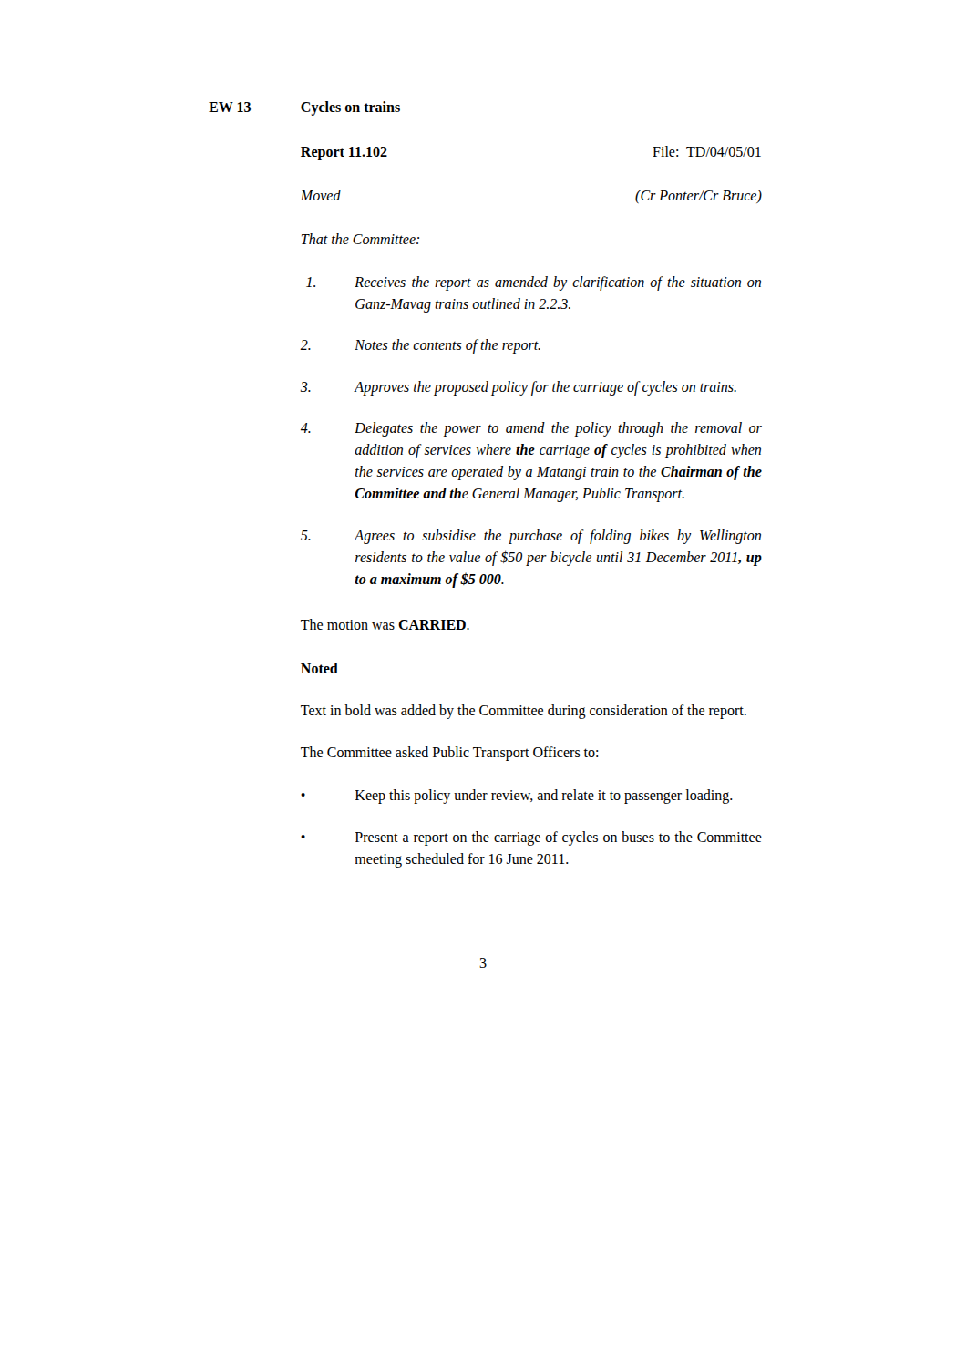EW 13
Cycles on trains
Report 11.102
File: TD/04/05/01
Moved
(Cr Ponter/Cr Bruce)
That the Committee:
1. Receives the report as amended by clarification of the situation on Ganz-Mavag trains outlined in 2.2.3.
2. Notes the contents of the report.
3. Approves the proposed policy for the carriage of cycles on trains.
4. Delegates the power to amend the policy through the removal or addition of services where the carriage of cycles is prohibited when the services are operated by a Matangi train to the Chairman of the Committee and the General Manager, Public Transport.
5. Agrees to subsidise the purchase of folding bikes by Wellington residents to the value of $50 per bicycle until 31 December 2011, up to a maximum of $5 000.
The motion was CARRIED.
Noted
Text in bold was added by the Committee during consideration of the report.
The Committee asked Public Transport Officers to:
• Keep this policy under review, and relate it to passenger loading.
• Present a report on the carriage of cycles on buses to the Committee meeting scheduled for 16 June 2011.
3